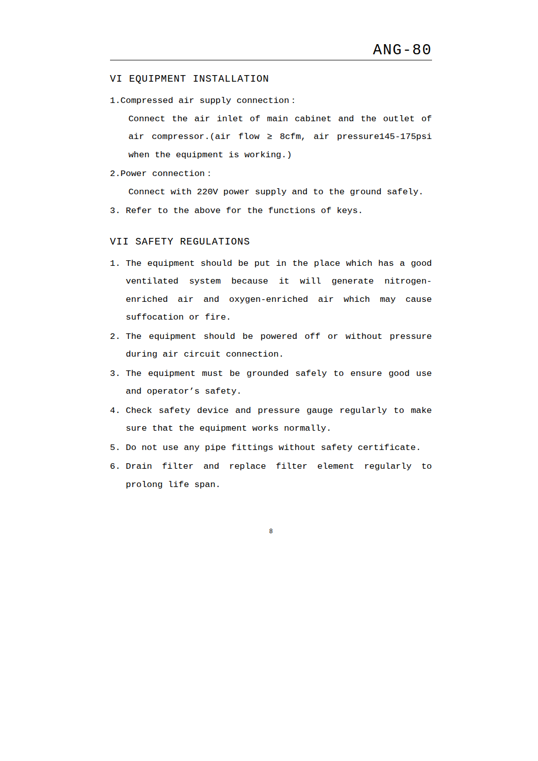ANG-80
VI EQUIPMENT INSTALLATION
1. Compressed air supply connection：
Connect the air inlet of main cabinet and the outlet of air compressor.(air flow ≥ 8cfm, air pressure145-175psi when the equipment is working.)
2. Power connection：
Connect with 220V power supply and to the ground safely.
3. Refer to the above for the functions of keys.
VII SAFETY REGULATIONS
1. The equipment should be put in the place which has a good ventilated system because it will generate nitrogen-enriched air and oxygen-enriched air which may cause suffocation or fire.
2. The equipment should be powered off or without pressure during air circuit connection.
3. The equipment must be grounded safely to ensure good use and operator’s safety.
4. Check safety device and pressure gauge regularly to make sure that the equipment works normally.
5. Do not use any pipe fittings without safety certificate.
6. Drain filter and replace filter element regularly to prolong life span.
8